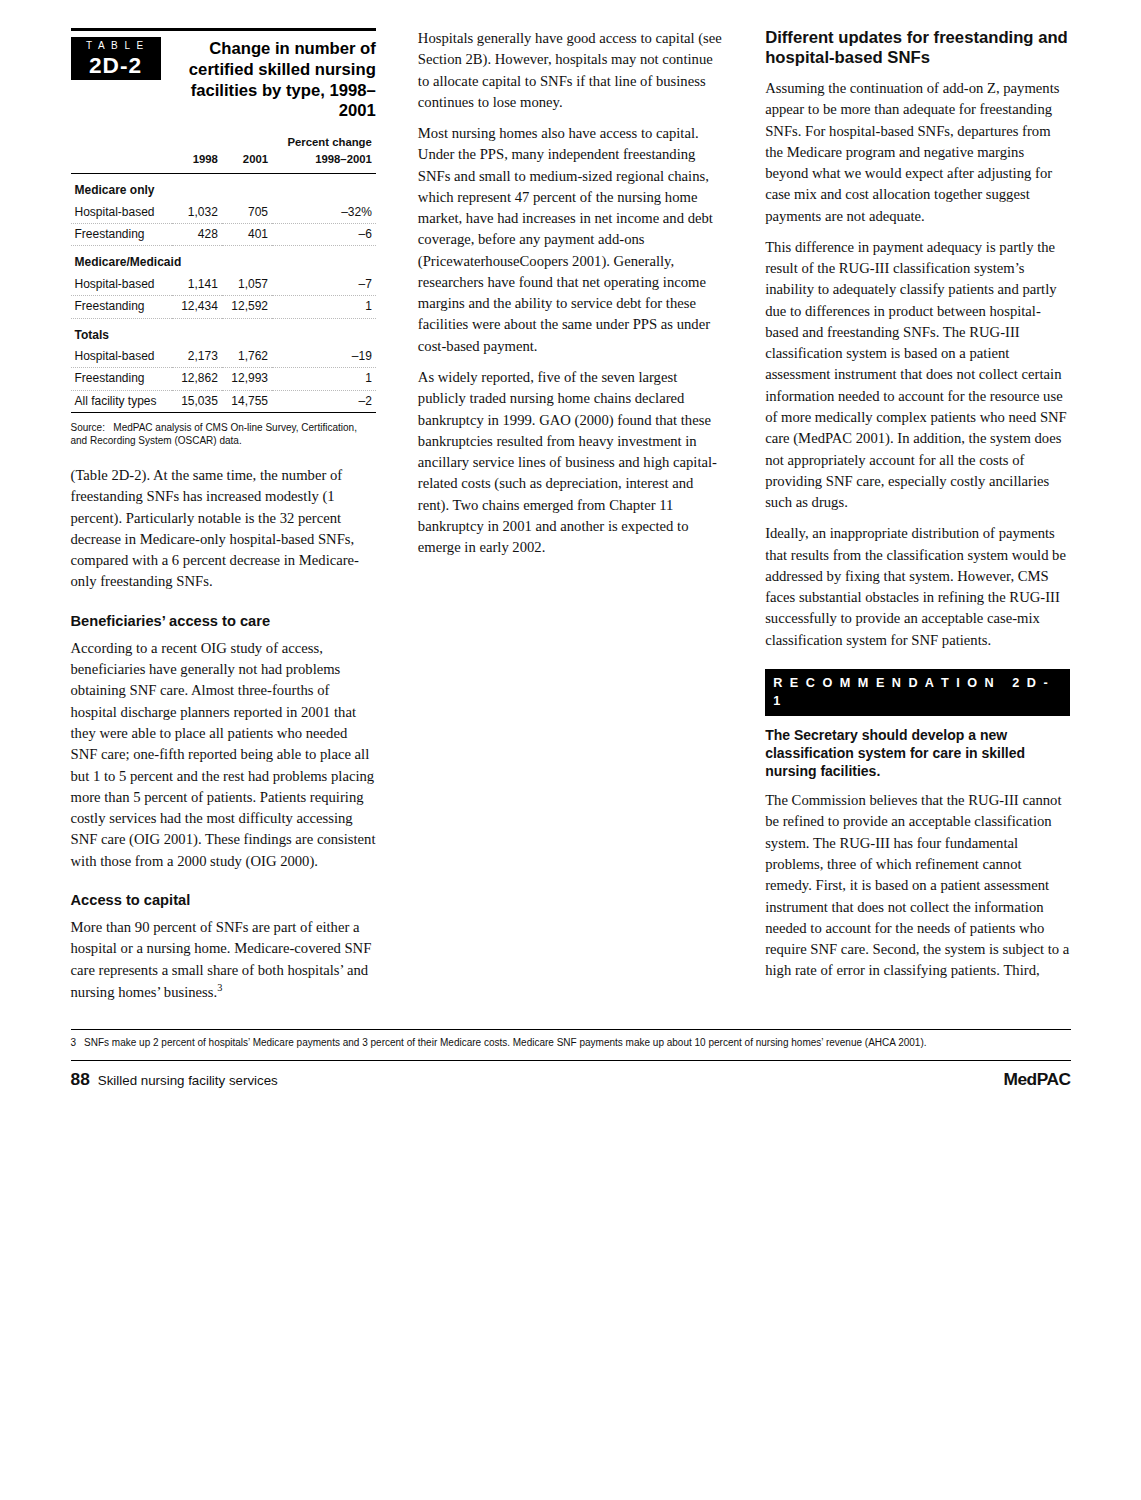T A B L E2D-2
Change in number of certified skilled nursing facilities by type, 1998–2001
| | 1998 | 2001 | Percent change 1998–2001 |
| --- | --- | --- | --- |
| Medicare only |
| Hospital-based | 1,032 | 705 | –32% |
| Freestanding | 428 | 401 | –6 |
| Medicare/Medicaid |
| Hospital-based | 1,141 | 1,057 | –7 |
| Freestanding | 12,434 | 12,592 | 1 |
| Totals |
| Hospital-based | 2,173 | 1,762 | –19 |
| Freestanding | 12,862 | 12,993 | 1 |
| All facility types | 15,035 | 14,755 | –2 |
Source: MedPAC analysis of CMS On-line Survey, Certification, and Recording System (OSCAR) data.
(Table 2D-2). At the same time, the number of freestanding SNFs has increased modestly (1 percent). Particularly notable is the 32 percent decrease in Medicare-only hospital-based SNFs, compared with a 6 percent decrease in Medicare-only freestanding SNFs.
Beneficiaries’ access to care
According to a recent OIG study of access, beneficiaries have generally not had problems obtaining SNF care. Almost three-fourths of hospital discharge planners reported in 2001 that they were able to place all patients who needed SNF care; one-fifth reported being able to place all but 1 to 5 percent and the rest had problems placing more than 5 percent of patients. Patients requiring costly services had the most difficulty accessing SNF care (OIG 2001). These findings are consistent with those from a 2000 study (OIG 2000).
Access to capital
More than 90 percent of SNFs are part of either a hospital or a nursing home. Medicare-covered SNF care represents a small share of both hospitals’ and nursing homes’ business.3
Hospitals generally have good access to capital (see Section 2B). However, hospitals may not continue to allocate capital to SNFs if that line of business continues to lose money.
Most nursing homes also have access to capital. Under the PPS, many independent freestanding SNFs and small to medium-sized regional chains, which represent 47 percent of the nursing home market, have had increases in net income and debt coverage, before any payment add-ons (PricewaterhouseCoopers 2001). Generally, researchers have found that net operating income margins and the ability to service debt for these facilities were about the same under PPS as under cost-based payment.
As widely reported, five of the seven largest publicly traded nursing home chains declared bankruptcy in 1999. GAO (2000) found that these bankruptcies resulted from heavy investment in ancillary service lines of business and high capital-related costs (such as depreciation, interest and rent). Two chains emerged from Chapter 11 bankruptcy in 2001 and another is expected to emerge in early 2002.
Different updates for freestanding and hospital-based SNFs
Assuming the continuation of add-on Z, payments appear to be more than adequate for freestanding SNFs. For hospital-based SNFs, departures from the Medicare program and negative margins beyond what we would expect after adjusting for case mix and cost allocation together suggest payments are not adequate.
This difference in payment adequacy is partly the result of the RUG-III classification system’s inability to adequately classify patients and partly due to differences in product between hospital-based and freestanding SNFs. The RUG-III classification system is based on a patient assessment instrument that does not collect certain information needed to account for the resource use of more medically complex patients who need SNF care (MedPAC 2001). In addition, the system does not appropriately account for all the costs of providing SNF care, especially costly ancillaries such as drugs.
Ideally, an inappropriate distribution of payments that results from the classification system would be addressed by fixing that system. However, CMS faces substantial obstacles in refining the RUG-III successfully to provide an acceptable case-mix classification system for SNF patients.
R E C O M M E N D A T I O N 2 D - 1
The Secretary should develop a new classification system for care in skilled nursing facilities.
The Commission believes that the RUG-III cannot be refined to provide an acceptable classification system. The RUG-III has four fundamental problems, three of which refinement cannot remedy. First, it is based on a patient assessment instrument that does not collect the information needed to account for the needs of patients who require SNF care. Second, the system is subject to a high rate of error in classifying patients. Third,
3
SNFs make up 2 percent of hospitals’ Medicare payments and 3 percent of their Medicare costs. Medicare SNF payments make up about 10 percent of nursing homes’ revenue (AHCA 2001).
88 Skilled nursing facility services
MedPAC